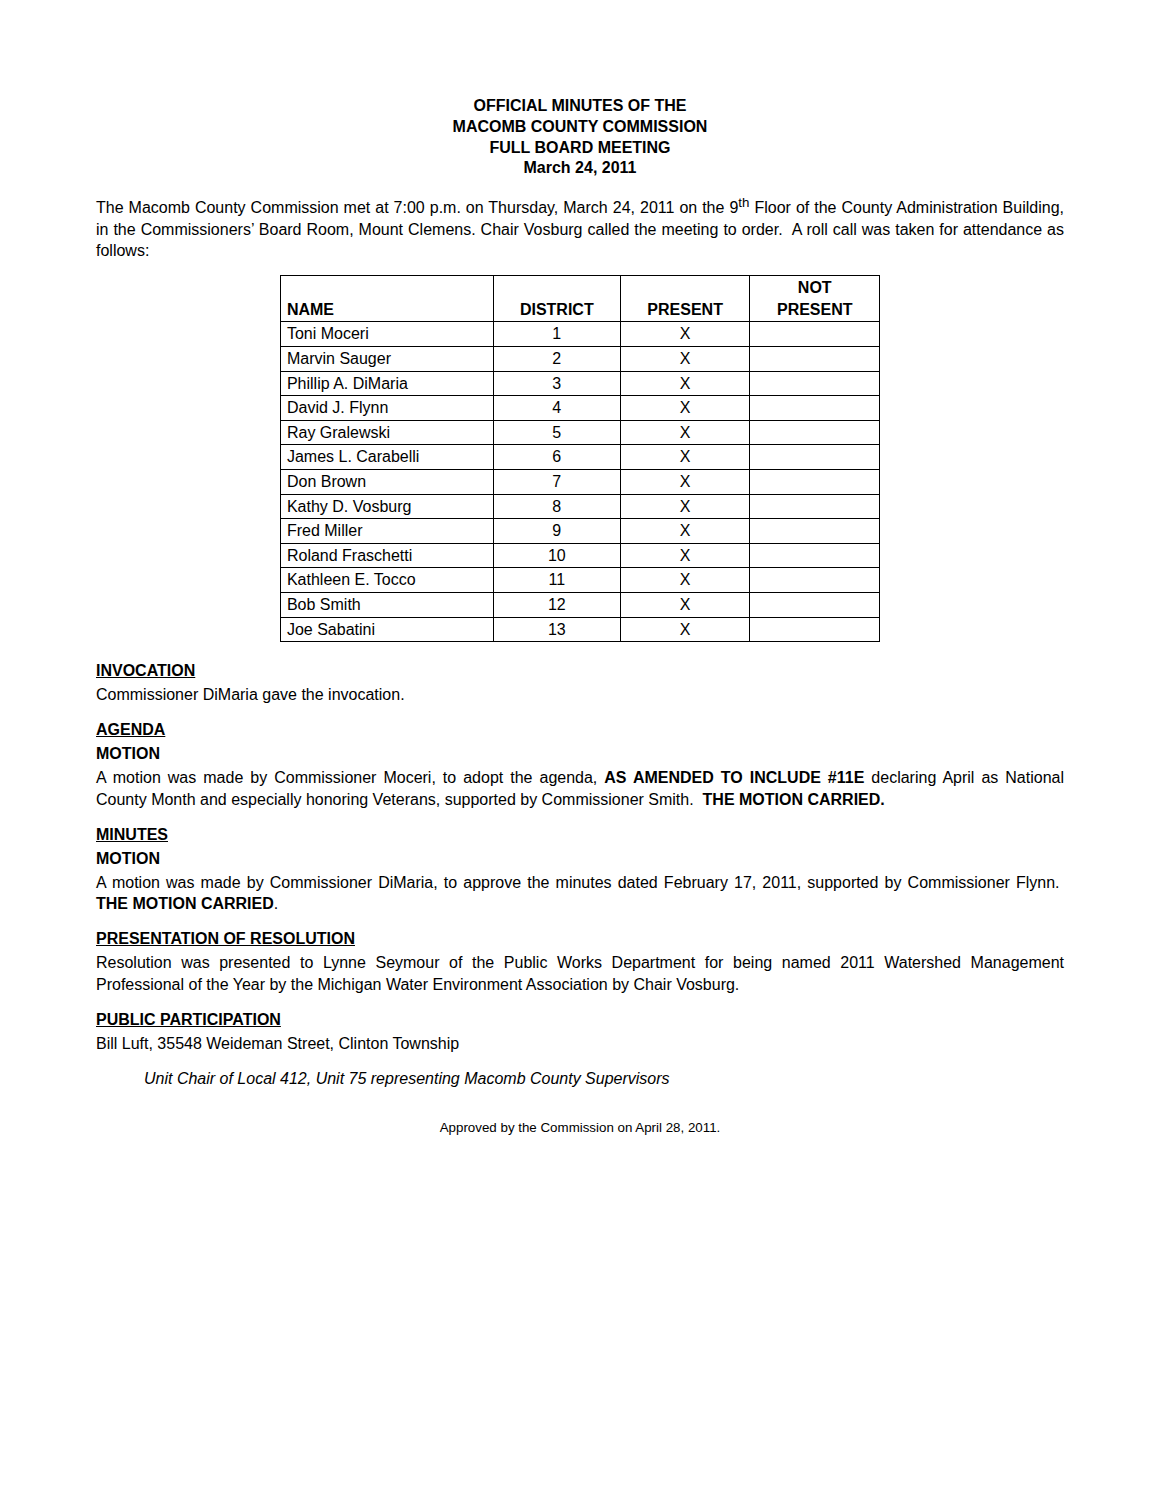OFFICIAL MINUTES OF THE
MACOMB COUNTY COMMISSION
FULL BOARD MEETING
March 24, 2011
The Macomb County Commission met at 7:00 p.m. on Thursday, March 24, 2011 on the 9th Floor of the County Administration Building, in the Commissioners’ Board Room, Mount Clemens. Chair Vosburg called the meeting to order. A roll call was taken for attendance as follows:
| NAME | DISTRICT | PRESENT | NOT PRESENT |
| --- | --- | --- | --- |
| Toni Moceri | 1 | X | |
| Marvin Sauger | 2 | X | |
| Phillip A. DiMaria | 3 | X | |
| David J. Flynn | 4 | X | |
| Ray Gralewski | 5 | X | |
| James L. Carabelli | 6 | X | |
| Don Brown | 7 | X | |
| Kathy D. Vosburg | 8 | X | |
| Fred Miller | 9 | X | |
| Roland Fraschetti | 10 | X | |
| Kathleen E. Tocco | 11 | X | |
| Bob Smith | 12 | X | |
| Joe Sabatini | 13 | X | |
INVOCATION
Commissioner DiMaria gave the invocation.
AGENDA
MOTION
A motion was made by Commissioner Moceri, to adopt the agenda, AS AMENDED TO INCLUDE #11E declaring April as National County Month and especially honoring Veterans, supported by Commissioner Smith. THE MOTION CARRIED.
MINUTES
MOTION
A motion was made by Commissioner DiMaria, to approve the minutes dated February 17, 2011, supported by Commissioner Flynn. THE MOTION CARRIED.
PRESENTATION OF RESOLUTION
Resolution was presented to Lynne Seymour of the Public Works Department for being named 2011 Watershed Management Professional of the Year by the Michigan Water Environment Association by Chair Vosburg.
PUBLIC PARTICIPATION
Bill Luft, 35548 Weideman Street, Clinton Township
Unit Chair of Local 412, Unit 75 representing Macomb County Supervisors
Approved by the Commission on April 28, 2011.